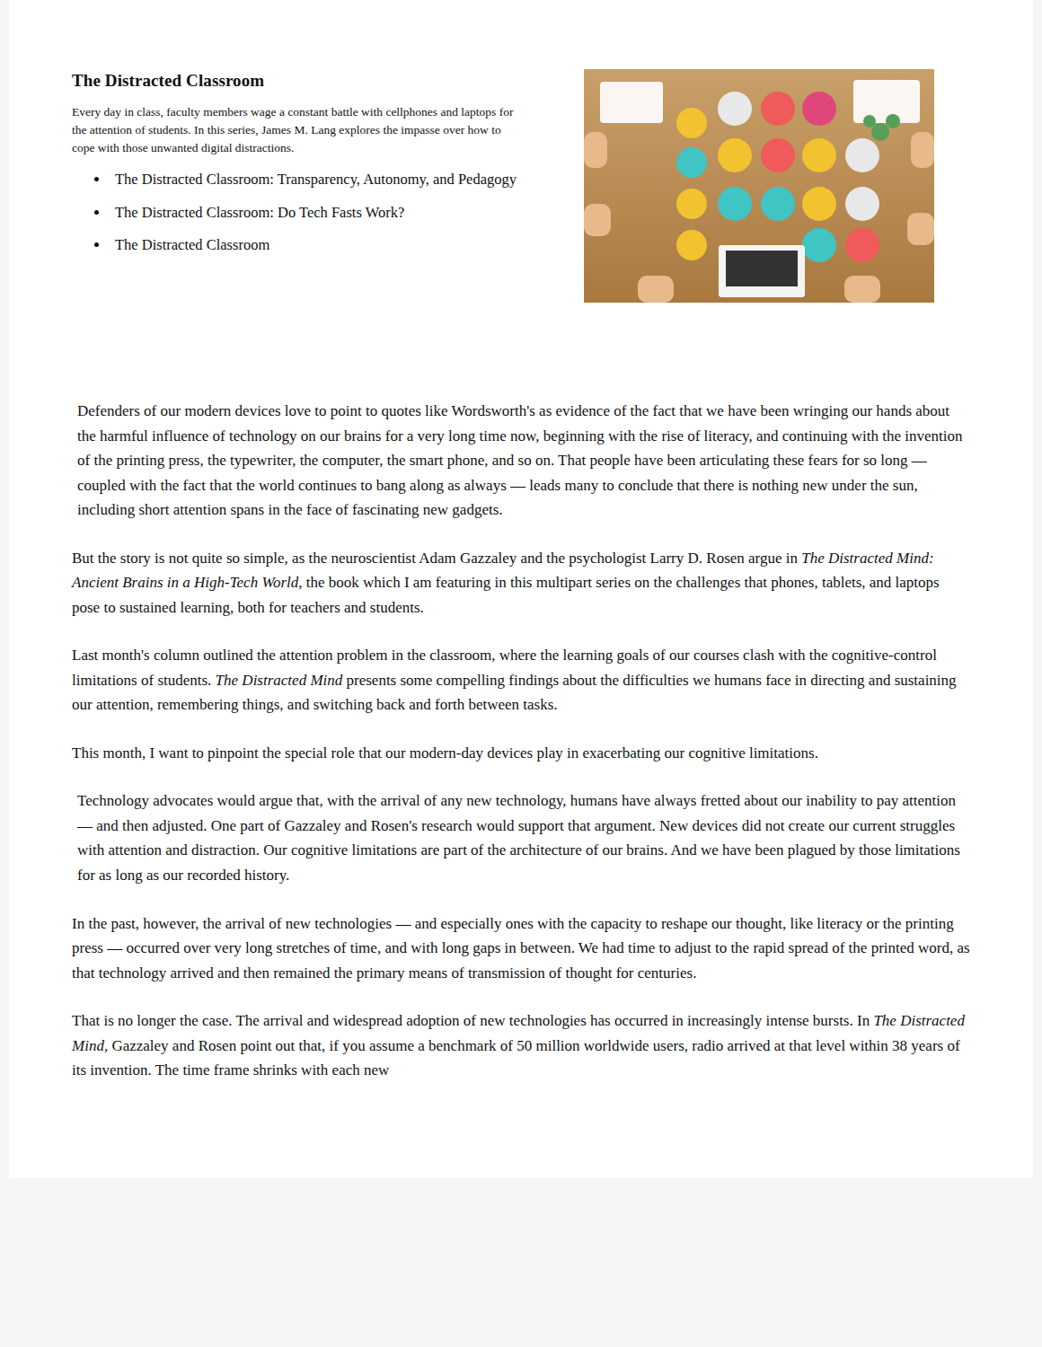The Distracted Classroom
Every day in class, faculty members wage a constant battle with cellphones and laptops for the attention of students. In this series, James M. Lang explores the impasse over how to cope with those unwanted digital distractions.
The Distracted Classroom: Transparency, Autonomy, and Pedagogy
The Distracted Classroom: Do Tech Fasts Work?
The Distracted Classroom
Defenders of our modern devices love to point to quotes like Wordsworth's as evidence of the fact that we have been wringing our hands about the harmful influence of technology on our brains for a very long time now, beginning with the rise of literacy, and continuing with the invention of the printing press, the typewriter, the computer, the smart phone, and so on. That people have been articulating these fears for so long — coupled with the fact that the world continues to bang along as always — leads many to conclude that there is nothing new under the sun, including short attention spans in the face of fascinating new gadgets.
But the story is not quite so simple, as the neuroscientist Adam Gazzaley and the psychologist Larry D. Rosen argue in The Distracted Mind: Ancient Brains in a High-Tech World, the book which I am featuring in this multipart series on the challenges that phones, tablets, and laptops pose to sustained learning, both for teachers and students.
Last month's column outlined the attention problem in the classroom, where the learning goals of our courses clash with the cognitive-control limitations of students. The Distracted Mind presents some compelling findings about the difficulties we humans face in directing and sustaining our attention, remembering things, and switching back and forth between tasks.
This month, I want to pinpoint the special role that our modern-day devices play in exacerbating our cognitive limitations.
Technology advocates would argue that, with the arrival of any new technology, humans have always fretted about our inability to pay attention — and then adjusted. One part of Gazzaley and Rosen's research would support that argument. New devices did not create our current struggles with attention and distraction. Our cognitive limitations are part of the architecture of our brains. And we have been plagued by those limitations for as long as our recorded history.
In the past, however, the arrival of new technologies — and especially ones with the capacity to reshape our thought, like literacy or the printing press — occurred over very long stretches of time, and with long gaps in between. We had time to adjust to the rapid spread of the printed word, as that technology arrived and then remained the primary means of transmission of thought for centuries.
That is no longer the case. The arrival and widespread adoption of new technologies has occurred in increasingly intense bursts. In The Distracted Mind, Gazzaley and Rosen point out that, if you assume a benchmark of 50 million worldwide users, radio arrived at that level within 38 years of its invention. The time frame shrinks with each new